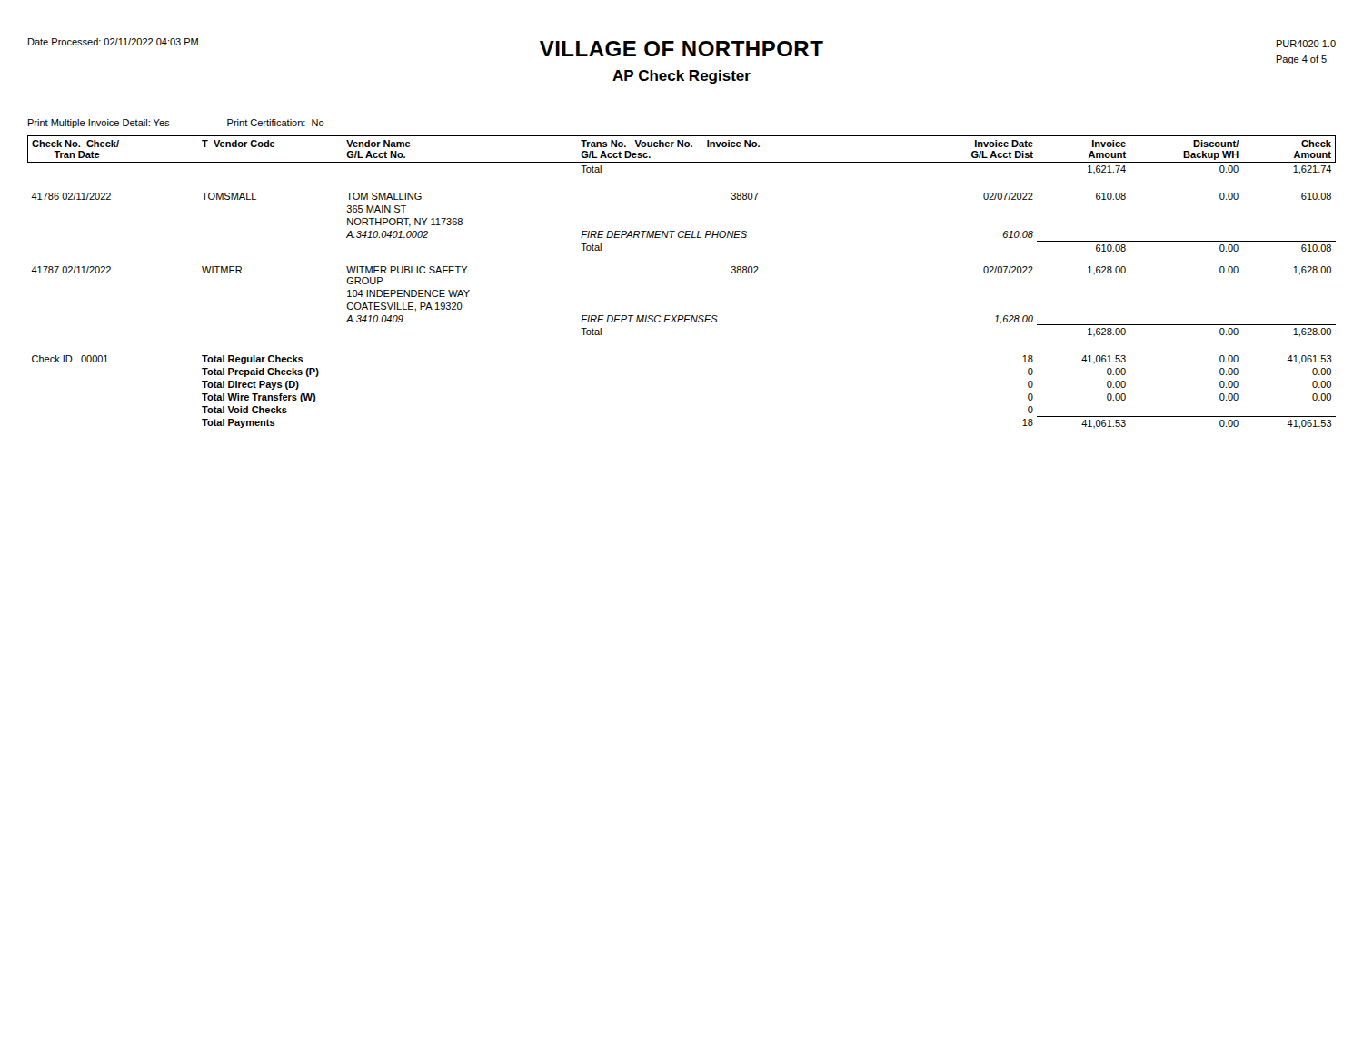Date Processed: 02/11/2022 04:03 PM
PUR4020 1.0
Page 4 of 5
VILLAGE OF NORTHPORT
AP Check Register
Print Multiple Invoice Detail: Yes Print Certification: No
| Check No. Check/ Tran Date | T Vendor Code | Vendor Name G/L Acct No. | Trans No. Voucher No. Invoice No. G/L Acct Desc. | Invoice Date G/L Acct Dist | Invoice Amount | Discount/ Backup WH | Check Amount |
| --- | --- | --- | --- | --- | --- | --- | --- |
| | | | Total | | 1,621.74 | 0.00 | 1,621.74 |
| 41786 02/11/2022 | TOMSMALL | TOM SMALLING | 38807 | 02/07/2022 | 610.08 | 0.00 | 610.08 |
| | | 365 MAIN ST | | | | | |
| | | NORTHPORT, NY 117368 | | | | | |
| | | A.3410.0401.0002 | FIRE DEPARTMENT CELL PHONES | 610.08 | | | |
| | | | Total | | 610.08 | 0.00 | 610.08 |
| 41787 02/11/2022 | WITMER | WITMER PUBLIC SAFETY GROUP | 38802 | 02/07/2022 | 1,628.00 | 0.00 | 1,628.00 |
| | | 104 INDEPENDENCE WAY | | | | | |
| | | COATESVILLE, PA 19320 | | | | | |
| | | A.3410.0409 | FIRE DEPT MISC EXPENSES | 1,628.00 | | | |
| | | | Total | | 1,628.00 | 0.00 | 1,628.00 |
| Check ID 00001 | Total Regular Checks | | 18 | 41,061.53 | 0.00 | 41,061.53 |
| | Total Prepaid Checks (P) | | 0 | 0.00 | 0.00 | 0.00 |
| | Total Direct Pays (D) | | 0 | 0.00 | 0.00 | 0.00 |
| | Total Wire Transfers (W) | | 0 | 0.00 | 0.00 | 0.00 |
| | Total Void Checks | | 0 | | | |
| | Total Payments | | 18 | 41,061.53 | 0.00 | 41,061.53 |